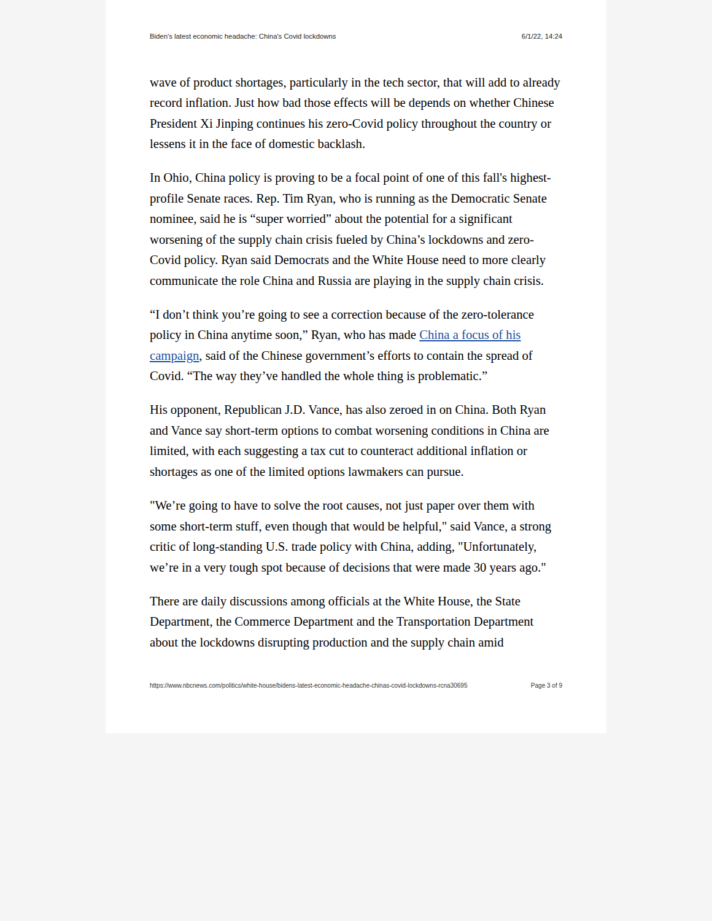Biden's latest economic headache: China's Covid lockdowns 6/1/22, 14:24
wave of product shortages, particularly in the tech sector, that will add to already record inflation. Just how bad those effects will be depends on whether Chinese President Xi Jinping continues his zero-Covid policy throughout the country or lessens it in the face of domestic backlash.
In Ohio, China policy is proving to be a focal point of one of this fall's highest-profile Senate races. Rep. Tim Ryan, who is running as the Democratic Senate nominee, said he is “super worried” about the potential for a significant worsening of the supply chain crisis fueled by China’s lockdowns and zero-Covid policy. Ryan said Democrats and the White House need to more clearly communicate the role China and Russia are playing in the supply chain crisis.
“I don’t think you’re going to see a correction because of the zero-tolerance policy in China anytime soon,” Ryan, who has made China a focus of his campaign, said of the Chinese government’s efforts to contain the spread of Covid. “The way they’ve handled the whole thing is problematic.”
His opponent, Republican J.D. Vance, has also zeroed in on China. Both Ryan and Vance say short-term options to combat worsening conditions in China are limited, with each suggesting a tax cut to counteract additional inflation or shortages as one of the limited options lawmakers can pursue.
"We’re going to have to solve the root causes, not just paper over them with some short-term stuff, even though that would be helpful," said Vance, a strong critic of long-standing U.S. trade policy with China, adding, "Unfortunately, we’re in a very tough spot because of decisions that were made 30 years ago."
There are daily discussions among officials at the White House, the State Department, the Commerce Department and the Transportation Department about the lockdowns disrupting production and the supply chain amid
https://www.nbcnews.com/politics/white-house/bidens-latest-economic-headache-chinas-covid-lockdowns-rcna30695 Page 3 of 9